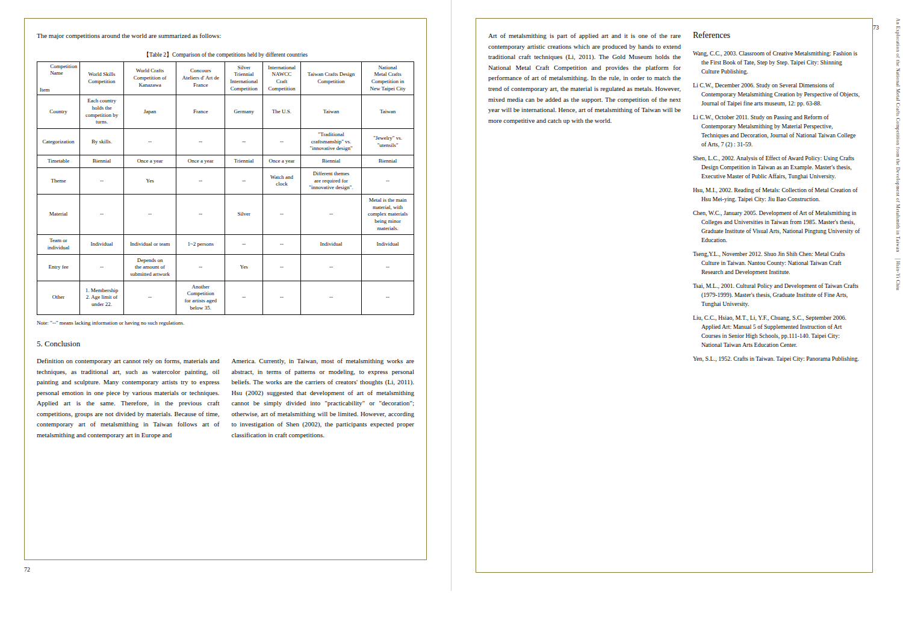The major competitions around the world are summarized as follows:
【Table 2】Comparison of the competitions held by different countries
| Competition Name Item | World Skills Competition | World Crafts Competition of Kanazawa | Concours Ateliers d' Art de France | Silver Triennial International Competition | International NAWCC Craft Competition | Taiwan Crafts Design Competition | National Metal Crafts Competition in New Taipei City |
| --- | --- | --- | --- | --- | --- | --- | --- |
| Country | Each country holds the competition by turns. | Japan | France | Germany | The U.S. | Taiwan | Taiwan |
| Categorization | By skills. | -- | -- | -- | -- | "Traditional craftsmanship" vs. "innovative design" | "Jewelry" vs. "utensils" |
| Timetable | Biennial | Once a year | Once a year | Triennial | Once a year | Biennial | Biennial |
| Theme | -- | Yes | -- | -- | Watch and clock | Different themes are required for "innovative design". | -- |
| Material | -- | -- | -- | Silver | -- | -- | Metal is the main material, with complex materials being minor materials. |
| Team or individual | Individual | Individual or team | 1~2 persons | -- | -- | Individual | Individual |
| Entry fee | -- | Depends on the amount of submitted artwork | -- | Yes | -- | -- | -- |
| Other | 1. Membership 2. Age limit of under 22. | -- | Another Competition for artists aged below 35. | -- | -- | -- | -- |
Note: "--" means lacking information or having no such regulations.
5. Conclusion
Definition on contemporary art cannot rely on forms, materials and techniques, as traditional art, such as watercolor painting, oil painting and sculpture. Many contemporary artists try to express personal emotion in one piece by various materials or techniques. Applied art is the same. Therefore, in the previous craft competitions, groups are not divided by materials. Because of time, contemporary art of metalsmithing in Taiwan follows art of metalsmithing and contemporary art in Europe and
America. Currently, in Taiwan, most of metalsmithing works are abstract, in terms of patterns or modeling, to express personal beliefs. The works are the carriers of creators' thoughts (Li, 2011). Hsu (2002) suggested that development of art of metalsmithing cannot be simply divided into "practicability" or "decoration"; otherwise, art of metalsmithing will be limited. However, according to investigation of Shen (2002), the participants expected proper classification in craft competitions.
72
Art of metalsmithing is part of applied art and it is one of the rare contemporary artistic creations which are produced by hands to extend traditional craft techniques (Li, 2011). The Gold Museum holds the National Metal Craft Competition and provides the platform for performance of art of metalsmithing. In the rule, in order to match the trend of contemporary art, the material is regulated as metals. However, mixed media can be added as the support. The competition of the next year will be international. Hence, art of metalsmithing of Taiwan will be more competitive and catch up with the world.
References
Wang, C.C., 2003. Classroom of Creative Metalsmithing: Fashion is the First Book of Tate, Step by Step. Taipei City: Shinning Culture Publishing.
Li C.W., December 2006. Study on Several Dimensions of Contemporary Metalsmithing Creation by Perspective of Objects, Journal of Taipei fine arts museum, 12: pp. 63-88.
Li C.W., October 2011. Study on Passing and Reform of Contemporary Metalsmithing by Material Perspective, Techniques and Decoration, Journal of National Taiwan College of Arts, 7 (2) : 31-59.
Shen, L.C., 2002. Analysis of Effect of Award Policy: Using Crafts Design Competition in Taiwan as an Example. Master's thesis, Executive Master of Public Affairs, Tunghai University.
Hsu, M.I., 2002. Reading of Metals: Collection of Metal Creation of Hsu Mei-ying. Taipei City: Jiu Bao Construction.
Chen, W.C., January 2005. Development of Art of Metalsmithing in Colleges and Universities in Taiwan from 1985. Master's thesis, Graduate Institute of Visual Arts, National Pingtung University of Education.
Tseng,Y.L., November 2012. Shuo Jin Shih Chen: Metal Crafts Culture in Taiwan. Nantou County: National Taiwan Craft Research and Development Institute.
Tsai, M.L., 2001. Cultural Policy and Development of Taiwan Crafts (1979-1999). Master's thesis, Graduate Institute of Fine Arts, Tunghai University.
Liu, C.C., Hsiao, M.T., Li, Y.F., Chuang, S.C., September 2006. Applied Art: Manual 5 of Supplemented Instruction of Art Courses in Senior High Schools, pp.111-140. Taipei City: National Taiwan Arts Education Center.
Yen, S.L., 1952. Crafts in Taiwan. Taipei City: Panorama Publishing.
An Exploration of the National Metal Crafts Competition from the Development of Metalsmith in Taiwan　│Hsin-Yi Chiu
73